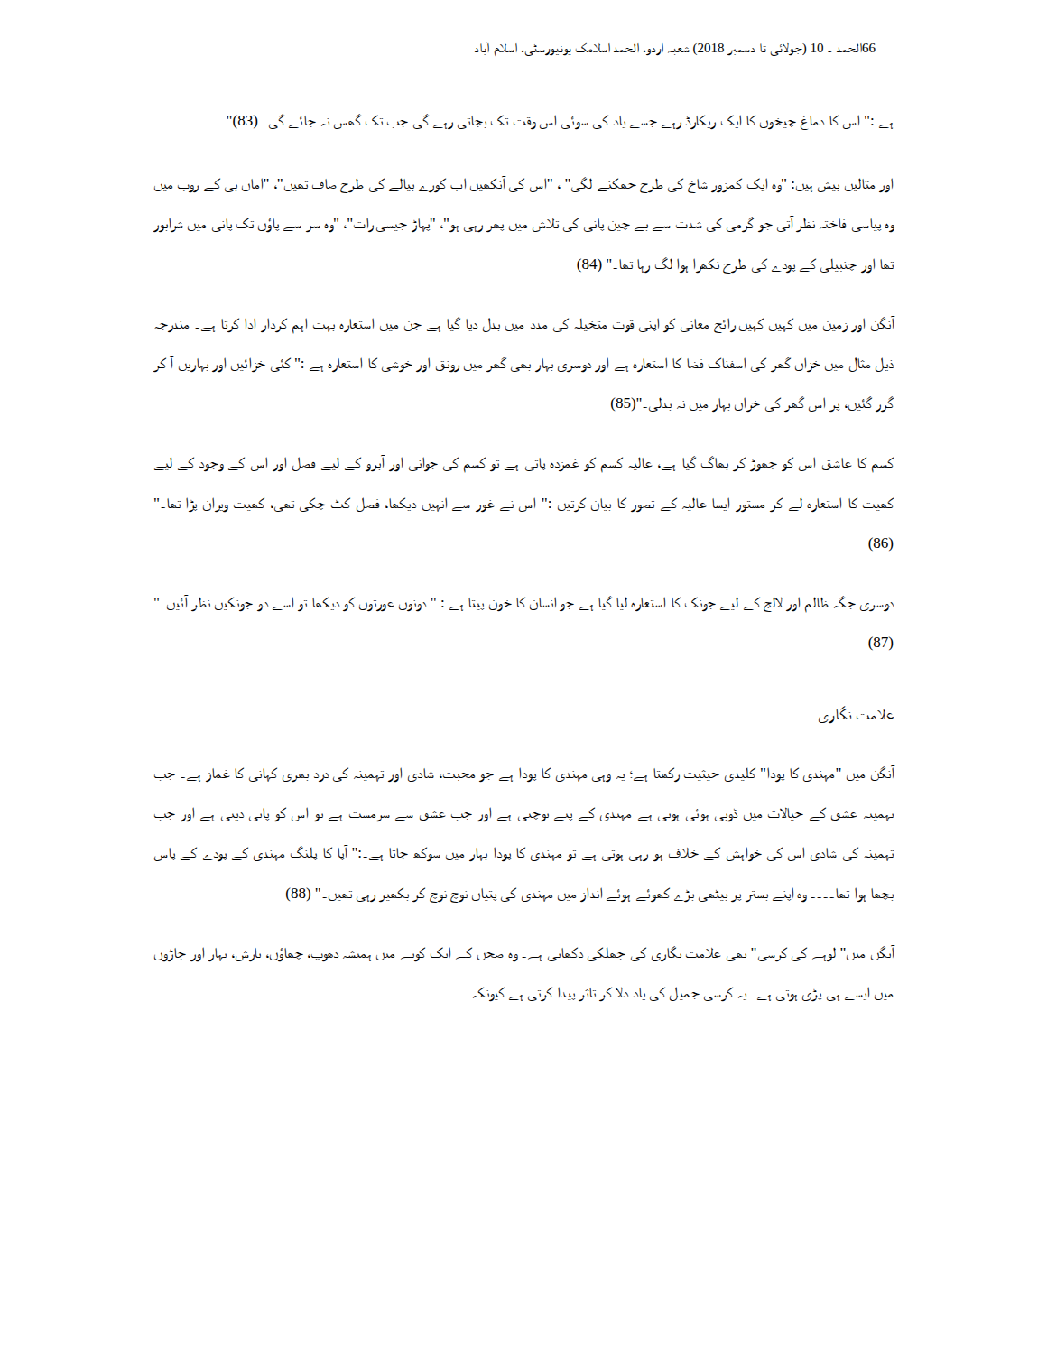66
الحمد ۔ 10 (جولائی تا دسمبر 2018) شعبہ اردو، الحمد اسلامک یونیورسٹی، اسلام آباد
ہے :" اس کا دماغ چیخوں کا ایک ریکارڈ رہے جسے یاد کی سوئی اس وقت تک بجاتی رہے گی جب تک گھس نہ جائے گی۔ (83)"
اور مثالیں پیش ہیں: "وہ ایک کمزور شاخ کی طرح جھکنے لگی" ، "اس کی آنکھیں اب کورے پیالے کی طرح صاف تھیں"، "اماں بی کے روپ میں وہ پیاسی فاختہ نظر آتی جو گرمی کی شدت سے بے چین پانی کی تلاش میں پھر رہی ہو"، "پہاڑ جیسی رات"، "وہ سر سے پاؤں تک پانی میں شرابور تھا اور چنبیلی کے پودے کی طرح نکھرا ہوا لگ رہا تھا۔" (84)
آنگن اور زمین میں کہیں کہیں رائج معانی کو اپنی قوت متخیلہ کی مدد میں بدل دیا گیا ہے جن میں استعارہ بہت اہم کردار ادا کرتا ہے۔ مندرجہ ذیل مثال میں خزاں گھر کی اسفناک فضا کا استعارہ ہے اور دوسری بہار بھی گھر میں رونق اور خوشی کا استعارہ ہے :" کئی خزائیں اور بہاریں آ کر گزر گئیں، پر اس گھر کی خزاں بہار میں نہ بدلی۔"(85)
کسم کا عاشق اس کو چھوڑ کر بھاگ گیا ہے، عالیہ کسم کو غمزدہ پاتی ہے تو کسم کی جوانی اور آبرو کے لیے فصل اور اس کے وجود کے لیے کھیت کا استعارہ لے کر مستور ایسا عالیہ کے تصور کا بیان کرتیں :" اس نے غور سے انہیں دیکھا، فصل کٹ چکی تھی، کھیت ویران پڑا تھا۔" (86)
دوسری جگہ ظالم اور لالچ کے لیے جونک کا استعارہ لیا گیا ہے جو انسان کا خون پیتا ہے : " دونوں عورتوں کو دیکھا تو اسے دو جونکیں نظر آئیں۔" (87)
علامت نگاری
آنگن میں "مہندی کا پودا" کلیدی حیثیت رکھتا ہے؛ یہ وہی مہندی کا پودا ہے جو محبت، شادی اور تہمینہ کی درد بھری کہانی کا غماز ہے۔ جب تہمینہ عشق کے خیالات میں ڈوبی ہوئی ہوتی ہے مہندی کے پتے نوچتی ہے اور جب عشق سے سرمست ہے تو اس کو پانی دیتی ہے اور جب تہمینہ کی شادی اس کی خواہش کے خلاف ہو رہی ہوتی ہے تو مہندی کا پودا بہار میں سوکھ جاتا ہے۔:" آپا کا پلنگ مہندی کے پودے کے پاس بچھا ہوا تھا۔۔۔۔ وہ اپنے بستر پر بیٹھی بڑے کھوئے ہوئے انداز میں مہندی کی پتیاں نوچ نوچ کر بکھیر رہی تھیں۔" (88)
آنگن میں" لوہے کی کرسی" بھی علامت نگاری کی جھلکی دکھاتی ہے۔ وہ صحن کے ایک کونے میں ہمیشہ دھوپ، چھاؤں، بارش، بہار اور جاڑوں میں ایسے ہی پڑی ہوتی ہے۔ یہ کرسی جمیل کی یاد دلا کر تاثر پیدا کرتی ہے کیونکہ